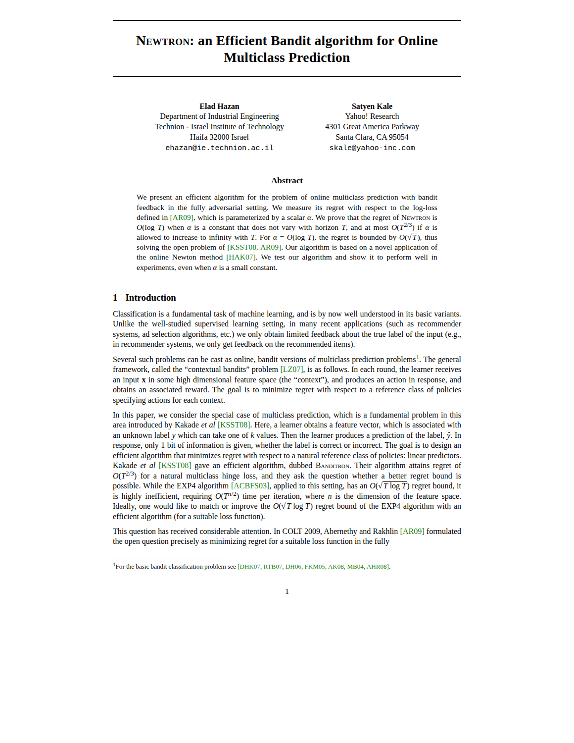Newtron: an Efficient Bandit algorithm for Online
Multiclass Prediction
Elad Hazan
Department of Industrial Engineering
Technion - Israel Institute of Technology
Haifa 32000 Israel
ehazan@ie.technion.ac.il
Satyen Kale
Yahoo! Research
4301 Great America Parkway
Santa Clara, CA 95054
skale@yahoo-inc.com
Abstract
We present an efficient algorithm for the problem of online multiclass prediction with bandit feedback in the fully adversarial setting. We measure its regret with respect to the log-loss defined in [AR09], which is parameterized by a scalar α. We prove that the regret of Newtron is O(log T) when α is a constant that does not vary with horizon T, and at most O(T2/3) if α is allowed to increase to infinity with T. For α = O(log T), the regret is bounded by O(√T), thus solving the open problem of [KSST08, AR09]. Our algorithm is based on a novel application of the online Newton method [HAK07]. We test our algorithm and show it to perform well in experiments, even when α is a small constant.
1 Introduction
Classification is a fundamental task of machine learning, and is by now well understood in its basic variants. Unlike the well-studied supervised learning setting, in many recent applications (such as recommender systems, ad selection algorithms, etc.) we only obtain limited feedback about the true label of the input (e.g., in recommender systems, we only get feedback on the recommended items).
Several such problems can be cast as online, bandit versions of multiclass prediction problems1. The general framework, called the “contextual bandits” problem [LZ07], is as follows. In each round, the learner receives an input x in some high dimensional feature space (the “context”), and produces an action in response, and obtains an associated reward. The goal is to minimize regret with respect to a reference class of policies specifying actions for each context.
In this paper, we consider the special case of multiclass prediction, which is a fundamental problem in this area introduced by Kakade et al [KSST08]. Here, a learner obtains a feature vector, which is associated with an unknown label y which can take one of k values. Then the learner produces a prediction of the label, ŷ. In response, only 1 bit of information is given, whether the label is correct or incorrect. The goal is to design an efficient algorithm that minimizes regret with respect to a natural reference class of policies: linear predictors. Kakade et al [KSST08] gave an efficient algorithm, dubbed Banditron. Their algorithm attains regret of O(T2/3) for a natural multiclass hinge loss, and they ask the question whether a better regret bound is possible. While the EXP4 algorithm [ACBFS03], applied to this setting, has an O(√T log T) regret bound, it is highly inefficient, requiring O(Tn/2) time per iteration, where n is the dimension of the feature space. Ideally, one would like to match or improve the O(√T log T) regret bound of the EXP4 algorithm with an efficient algorithm (for a suitable loss function).
This question has received considerable attention. In COLT 2009, Abernethy and Rakhlin [AR09] formulated the open question precisely as minimizing regret for a suitable loss function in the fully
1For the basic bandit classification problem see [DHK07, RTB07, DH06, FKM05, AK08, MB04, AHR08].
1